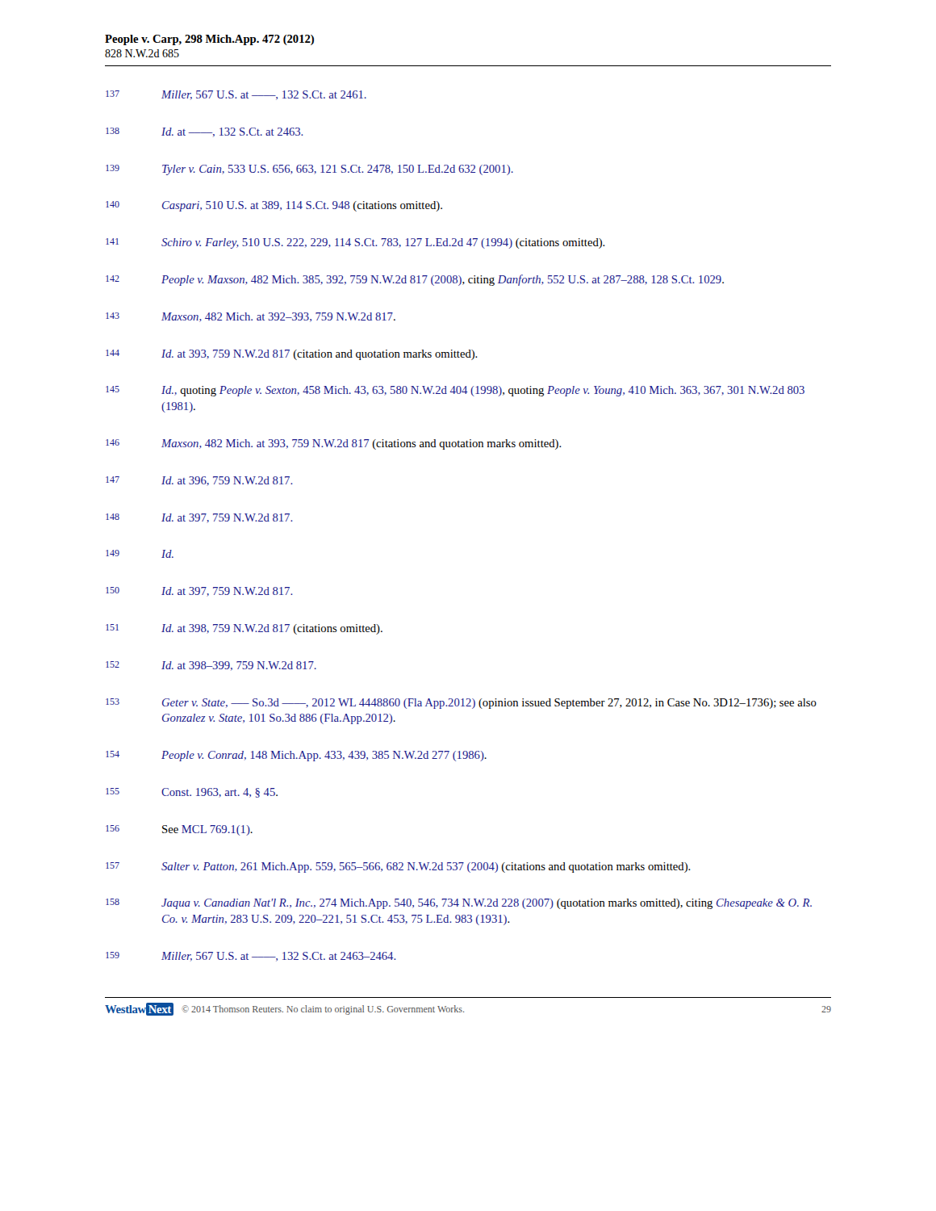People v. Carp, 298 Mich.App. 472 (2012)
828 N.W.2d 685
137 Miller, 567 U.S. at ––––, 132 S.Ct. at 2461.
138 Id. at ––––, 132 S.Ct. at 2463.
139 Tyler v. Cain, 533 U.S. 656, 663, 121 S.Ct. 2478, 150 L.Ed.2d 632 (2001).
140 Caspari, 510 U.S. at 389, 114 S.Ct. 948 (citations omitted).
141 Schiro v. Farley, 510 U.S. 222, 229, 114 S.Ct. 783, 127 L.Ed.2d 47 (1994) (citations omitted).
142 People v. Maxson, 482 Mich. 385, 392, 759 N.W.2d 817 (2008), citing Danforth, 552 U.S. at 287–288, 128 S.Ct. 1029.
143 Maxson, 482 Mich. at 392–393, 759 N.W.2d 817.
144 Id. at 393, 759 N.W.2d 817 (citation and quotation marks omitted).
145 Id., quoting People v. Sexton, 458 Mich. 43, 63, 580 N.W.2d 404 (1998), quoting People v. Young, 410 Mich. 363, 367, 301 N.W.2d 803 (1981).
146 Maxson, 482 Mich. at 393, 759 N.W.2d 817 (citations and quotation marks omitted).
147 Id. at 396, 759 N.W.2d 817.
148 Id. at 397, 759 N.W.2d 817.
149 Id.
150 Id. at 397, 759 N.W.2d 817.
151 Id. at 398, 759 N.W.2d 817 (citations omitted).
152 Id. at 398–399, 759 N.W.2d 817.
153 Geter v. State, ––– So.3d ––––, 2012 WL 4448860 (Fla App.2012) (opinion issued September 27, 2012, in Case No. 3D12–1736); see also Gonzalez v. State, 101 So.3d 886 (Fla.App.2012).
154 People v. Conrad, 148 Mich.App. 433, 439, 385 N.W.2d 277 (1986).
155 Const. 1963, art. 4, § 45.
156 See MCL 769.1(1).
157 Salter v. Patton, 261 Mich.App. 559, 565–566, 682 N.W.2d 537 (2004) (citations and quotation marks omitted).
158 Jaqua v. Canadian Nat'l R., Inc., 274 Mich.App. 540, 546, 734 N.W.2d 228 (2007) (quotation marks omitted), citing Chesapeake & O. R. Co. v. Martin, 283 U.S. 209, 220–221, 51 S.Ct. 453, 75 L.Ed. 983 (1931).
159 Miller, 567 U.S. at ––––, 132 S.Ct. at 2463–2464.
WestlawNext © 2014 Thomson Reuters. No claim to original U.S. Government Works. 29